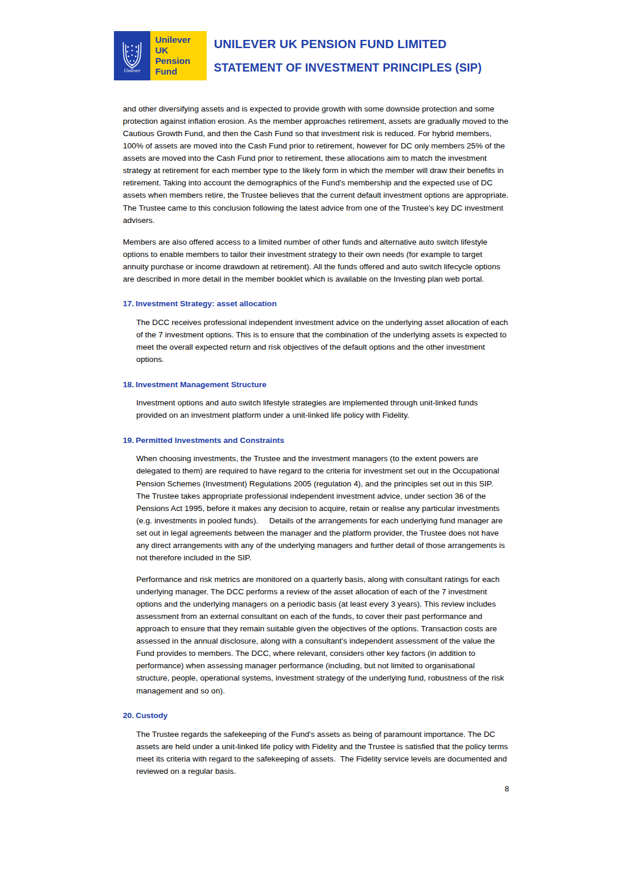Unilever
Unilever UK Pension Fund
UNILEVER UK PENSION FUND LIMITED
STATEMENT OF INVESTMENT PRINCIPLES (SIP)
and other diversifying assets and is expected to provide growth with some downside protection and some protection against inflation erosion. As the member approaches retirement, assets are gradually moved to the Cautious Growth Fund, and then the Cash Fund so that investment risk is reduced. For hybrid members, 100% of assets are moved into the Cash Fund prior to retirement, however for DC only members 25% of the assets are moved into the Cash Fund prior to retirement, these allocations aim to match the investment strategy at retirement for each member type to the likely form in which the member will draw their benefits in retirement. Taking into account the demographics of the Fund's membership and the expected use of DC assets when members retire, the Trustee believes that the current default investment options are appropriate. The Trustee came to this conclusion following the latest advice from one of the Trustee's key DC investment advisers.
Members are also offered access to a limited number of other funds and alternative auto switch lifestyle options to enable members to tailor their investment strategy to their own needs (for example to target annuity purchase or income drawdown at retirement). All the funds offered and auto switch lifecycle options are described in more detail in the member booklet which is available on the Investing plan web portal.
17. Investment Strategy: asset allocation
The DCC receives professional independent investment advice on the underlying asset allocation of each of the 7 investment options. This is to ensure that the combination of the underlying assets is expected to meet the overall expected return and risk objectives of the default options and the other investment options.
18. Investment Management Structure
Investment options and auto switch lifestyle strategies are implemented through unit-linked funds provided on an investment platform under a unit-linked life policy with Fidelity.
19. Permitted Investments and Constraints
When choosing investments, the Trustee and the investment managers (to the extent powers are delegated to them) are required to have regard to the criteria for investment set out in the Occupational Pension Schemes (Investment) Regulations 2005 (regulation 4), and the principles set out in this SIP. The Trustee takes appropriate professional independent investment advice, under section 36 of the Pensions Act 1995, before it makes any decision to acquire, retain or realise any particular investments (e.g. investments in pooled funds). Details of the arrangements for each underlying fund manager are set out in legal agreements between the manager and the platform provider, the Trustee does not have any direct arrangements with any of the underlying managers and further detail of those arrangements is not therefore included in the SIP.
Performance and risk metrics are monitored on a quarterly basis, along with consultant ratings for each underlying manager. The DCC performs a review of the asset allocation of each of the 7 investment options and the underlying managers on a periodic basis (at least every 3 years). This review includes assessment from an external consultant on each of the funds, to cover their past performance and approach to ensure that they remain suitable given the objectives of the options. Transaction costs are assessed in the annual disclosure, along with a consultant's independent assessment of the value the Fund provides to members. The DCC, where relevant, considers other key factors (in addition to performance) when assessing manager performance (including, but not limited to organisational structure, people, operational systems, investment strategy of the underlying fund, robustness of the risk management and so on).
20. Custody
The Trustee regards the safekeeping of the Fund's assets as being of paramount importance. The DC assets are held under a unit-linked life policy with Fidelity and the Trustee is satisfied that the policy terms meet its criteria with regard to the safekeeping of assets. The Fidelity service levels are documented and reviewed on a regular basis.
8